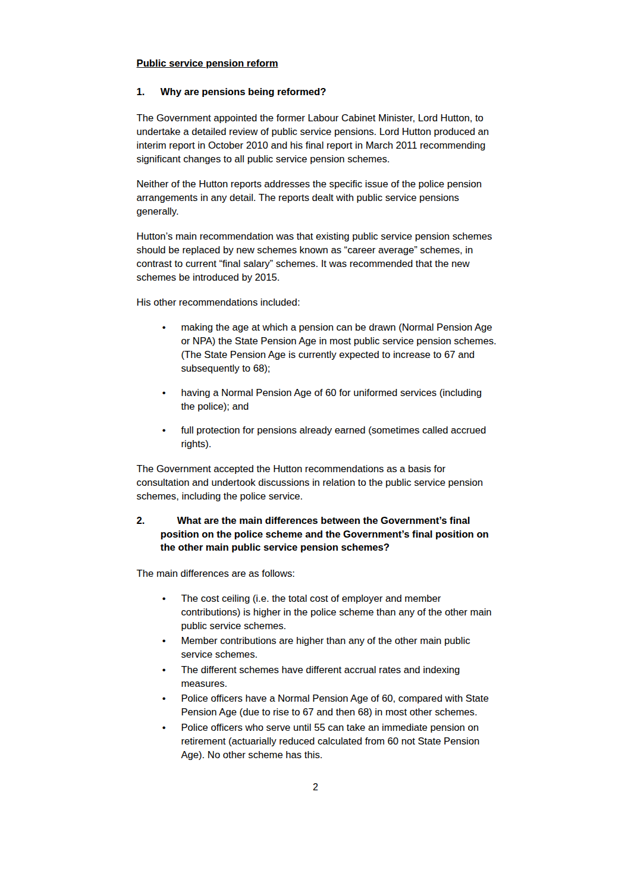Public service pension reform
1. Why are pensions being reformed?
The Government appointed the former Labour Cabinet Minister, Lord Hutton, to undertake a detailed review of public service pensions. Lord Hutton produced an interim report in October 2010 and his final report in March 2011 recommending significant changes to all public service pension schemes.
Neither of the Hutton reports addresses the specific issue of the police pension arrangements in any detail. The reports dealt with public service pensions generally.
Hutton’s main recommendation was that existing public service pension schemes should be replaced by new schemes known as “career average” schemes, in contrast to current “final salary” schemes. It was recommended that the new schemes be introduced by 2015.
His other recommendations included:
making the age at which a pension can be drawn (Normal Pension Age or NPA) the State Pension Age in most public service pension schemes. (The State Pension Age is currently expected to increase to 67 and subsequently to 68);
having a Normal Pension Age of 60 for uniformed services (including the police); and
full protection for pensions already earned (sometimes called accrued rights).
The Government accepted the Hutton recommendations as a basis for consultation and undertook discussions in relation to the public service pension schemes, including the police service.
2. What are the main differences between the Government’s final position on the police scheme and the Government’s final position on the other main public service pension schemes?
The main differences are as follows:
The cost ceiling (i.e. the total cost of employer and member contributions) is higher in the police scheme than any of the other main public service schemes.
Member contributions are higher than any of the other main public service schemes.
The different schemes have different accrual rates and indexing measures.
Police officers have a Normal Pension Age of 60, compared with State Pension Age (due to rise to 67 and then 68) in most other schemes.
Police officers who serve until 55 can take an immediate pension on retirement (actuarially reduced calculated from 60 not State Pension Age). No other scheme has this.
2